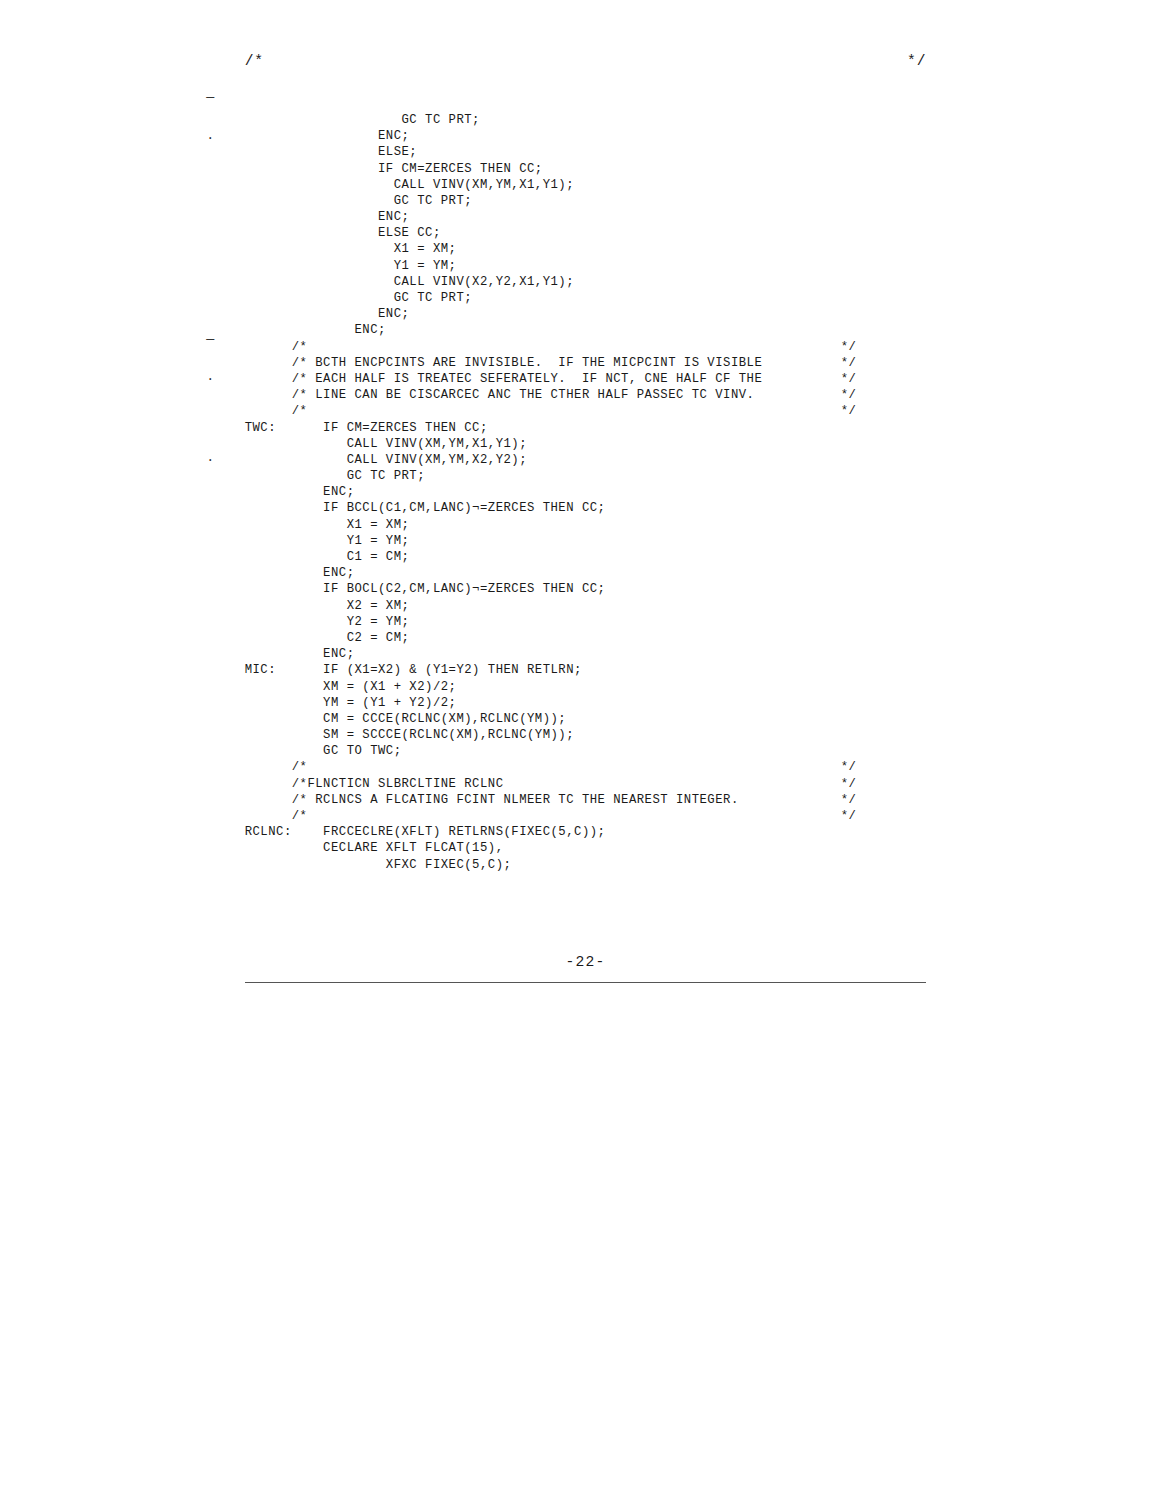/* */
                    GC TC PRT;
                 ENC;
                 ELSE;
                 IF CM=ZERCES THEN CC;
                   CALL VINV(XM,YM,X1,Y1);
                   GC TC PRT;
                 ENC;
                 ELSE CC;
                   X1 = XM;
                   Y1 = YM;
                   CALL VINV(X2,Y2,X1,Y1);
                   GC TC PRT;
                 ENC;
              ENC;
      /*                                                                    */
      /* BCTH ENCPCINTS ARE INVISIBLE.  IF THE MICPCINT IS VISIBLE          */
      /* EACH HALF IS TREATEC SEFERATELY.  IF NCT, CNE HALF CF THE          */
      /* LINE CAN BE CISCARCEC ANC THE CTHER HALF PASSEC TC VINV.           */
      /*                                                                    */
TWC:      IF CM=ZERCES THEN CC;
             CALL VINV(XM,YM,X1,Y1);
             CALL VINV(XM,YM,X2,Y2);
             GC TC PRT;
          ENC;
          IF BCCL(C1,CM,LANC)¬=ZERCES THEN CC;
             X1 = XM;
             Y1 = YM;
             C1 = CM;
          ENC;
          IF BOCL(C2,CM,LANC)¬=ZERCES THEN CC;
             X2 = XM;
             Y2 = YM;
             C2 = CM;
          ENC;
MIC:      IF (X1=X2) & (Y1=Y2) THEN RETLRN;
          XM = (X1 + X2)/2;
          YM = (Y1 + Y2)/2;
          CM = CCCE(RCLNC(XM),RCLNC(YM));
          SM = SCCCE(RCLNC(XM),RCLNC(YM));
          GC TO TWC;
      /*                                                                    */
      /*FLNCTICN SLBRCLTINE RCLNC                                           */
      /* RCLNCS A FLCATING FCINT NLMEER TC THE NEAREST INTEGER.             */
      /*                                                                    */
RCLNC:    FRCCECLRE(XFLT) RETLRNS(FIXEC(5,C));
          CECLARE XFLT FLCAT(15),
                  XFXC FIXEC(5,C);
-22-